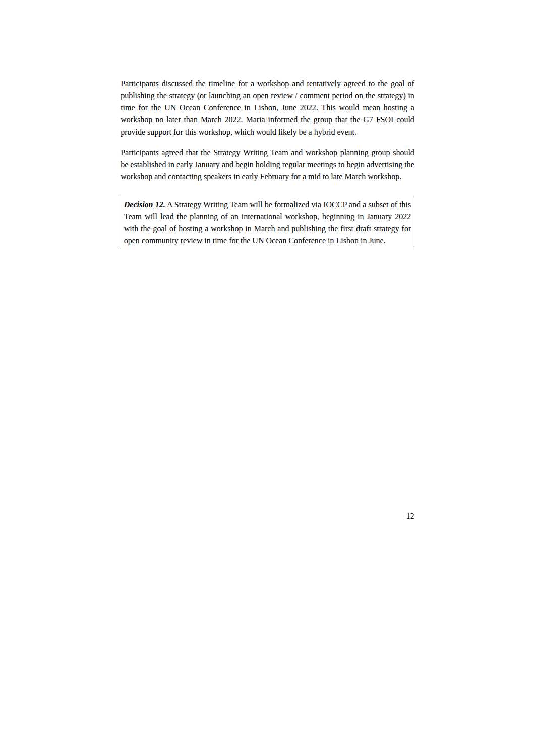Participants discussed the timeline for a workshop and tentatively agreed to the goal of publishing the strategy (or launching an open review / comment period on the strategy) in time for the UN Ocean Conference in Lisbon, June 2022. This would mean hosting a workshop no later than March 2022. Maria informed the group that the G7 FSOI could provide support for this workshop, which would likely be a hybrid event.
Participants agreed that the Strategy Writing Team and workshop planning group should be established in early January and begin holding regular meetings to begin advertising the workshop and contacting speakers in early February for a mid to late March workshop.
Decision 12. A Strategy Writing Team will be formalized via IOCCP and a subset of this Team will lead the planning of an international workshop, beginning in January 2022 with the goal of hosting a workshop in March and publishing the first draft strategy for open community review in time for the UN Ocean Conference in Lisbon in June.
12